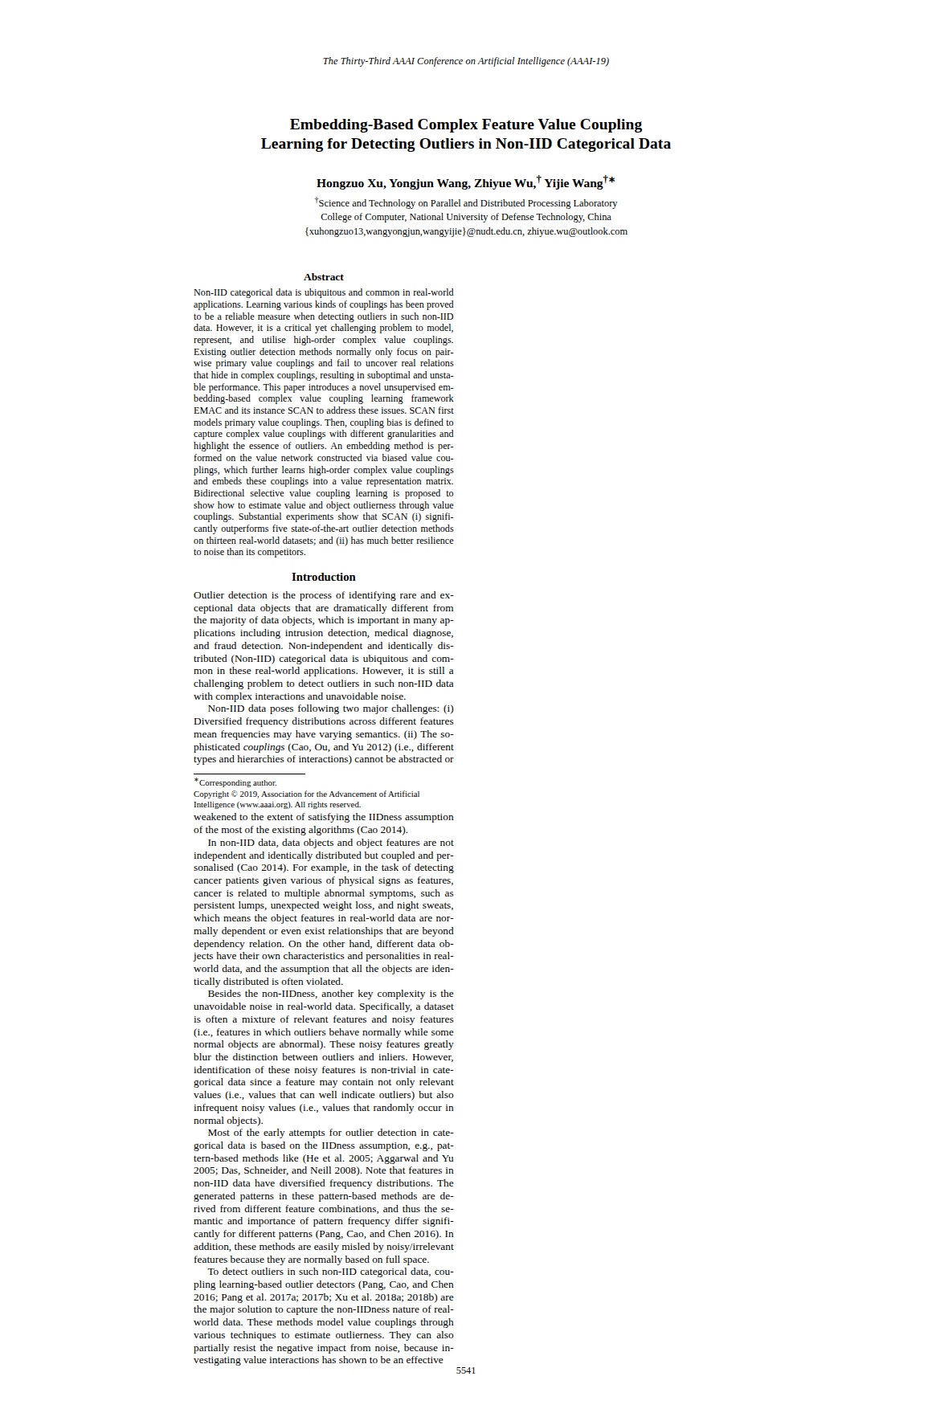The Thirty-Third AAAI Conference on Artificial Intelligence (AAAI-19)
Embedding-Based Complex Feature Value Coupling
Learning for Detecting Outliers in Non-IID Categorical Data
Hongzuo Xu, Yongjun Wang, Zhiyue Wu,† Yijie Wang†∗
†Science and Technology on Parallel and Distributed Processing Laboratory
College of Computer, National University of Defense Technology, China
{xuhongzuo13,wangyongjun,wangyijie}@nudt.edu.cn, zhiyue.wu@outlook.com
Abstract
Non-IID categorical data is ubiquitous and common in real-world applications. Learning various kinds of couplings has been proved to be a reliable measure when detecting outliers in such non-IID data. However, it is a critical yet challenging problem to model, represent, and utilise high-order complex value couplings. Existing outlier detection methods normally only focus on pairwise primary value couplings and fail to uncover real relations that hide in complex couplings, resulting in suboptimal and unstable performance. This paper introduces a novel unsupervised embedding-based complex value coupling learning framework EMAC and its instance SCAN to address these issues. SCAN first models primary value couplings. Then, coupling bias is defined to capture complex value couplings with different granularities and highlight the essence of outliers. An embedding method is performed on the value network constructed via biased value couplings, which further learns high-order complex value couplings and embeds these couplings into a value representation matrix. Bidirectional selective value coupling learning is proposed to show how to estimate value and object outlierness through value couplings. Substantial experiments show that SCAN (i) significantly outperforms five state-of-the-art outlier detection methods on thirteen real-world datasets; and (ii) has much better resilience to noise than its competitors.
Introduction
Outlier detection is the process of identifying rare and exceptional data objects that are dramatically different from the majority of data objects, which is important in many applications including intrusion detection, medical diagnose, and fraud detection. Non-independent and identically distributed (Non-IID) categorical data is ubiquitous and common in these real-world applications. However, it is still a challenging problem to detect outliers in such non-IID data with complex interactions and unavoidable noise.
Non-IID data poses following two major challenges: (i) Diversified frequency distributions across different features mean frequencies may have varying semantics. (ii) The sophisticated couplings (Cao, Ou, and Yu 2012) (i.e., different types and hierarchies of interactions) cannot be abstracted or
∗Corresponding author.
Copyright © 2019, Association for the Advancement of Artificial Intelligence (www.aaai.org). All rights reserved.
weakened to the extent of satisfying the IIDness assumption of the most of the existing algorithms (Cao 2014).
In non-IID data, data objects and object features are not independent and identically distributed but coupled and personalised (Cao 2014). For example, in the task of detecting cancer patients given various of physical signs as features, cancer is related to multiple abnormal symptoms, such as persistent lumps, unexpected weight loss, and night sweats, which means the object features in real-world data are normally dependent or even exist relationships that are beyond dependency relation. On the other hand, different data objects have their own characteristics and personalities in real-world data, and the assumption that all the objects are identically distributed is often violated.
Besides the non-IIDness, another key complexity is the unavoidable noise in real-world data. Specifically, a dataset is often a mixture of relevant features and noisy features (i.e., features in which outliers behave normally while some normal objects are abnormal). These noisy features greatly blur the distinction between outliers and inliers. However, identification of these noisy features is non-trivial in categorical data since a feature may contain not only relevant values (i.e., values that can well indicate outliers) but also infrequent noisy values (i.e., values that randomly occur in normal objects).
Most of the early attempts for outlier detection in categorical data is based on the IIDness assumption, e.g., pattern-based methods like (He et al. 2005; Aggarwal and Yu 2005; Das, Schneider, and Neill 2008). Note that features in non-IID data have diversified frequency distributions. The generated patterns in these pattern-based methods are derived from different feature combinations, and thus the semantic and importance of pattern frequency differ significantly for different patterns (Pang, Cao, and Chen 2016). In addition, these methods are easily misled by noisy/irrelevant features because they are normally based on full space.
To detect outliers in such non-IID categorical data, coupling learning-based outlier detectors (Pang, Cao, and Chen 2016; Pang et al. 2017a; 2017b; Xu et al. 2018a; 2018b) are the major solution to capture the non-IIDness nature of real-world data. These methods model value couplings through various techniques to estimate outlierness. They can also partially resist the negative impact from noise, because investigating value interactions has shown to be an effective
5541